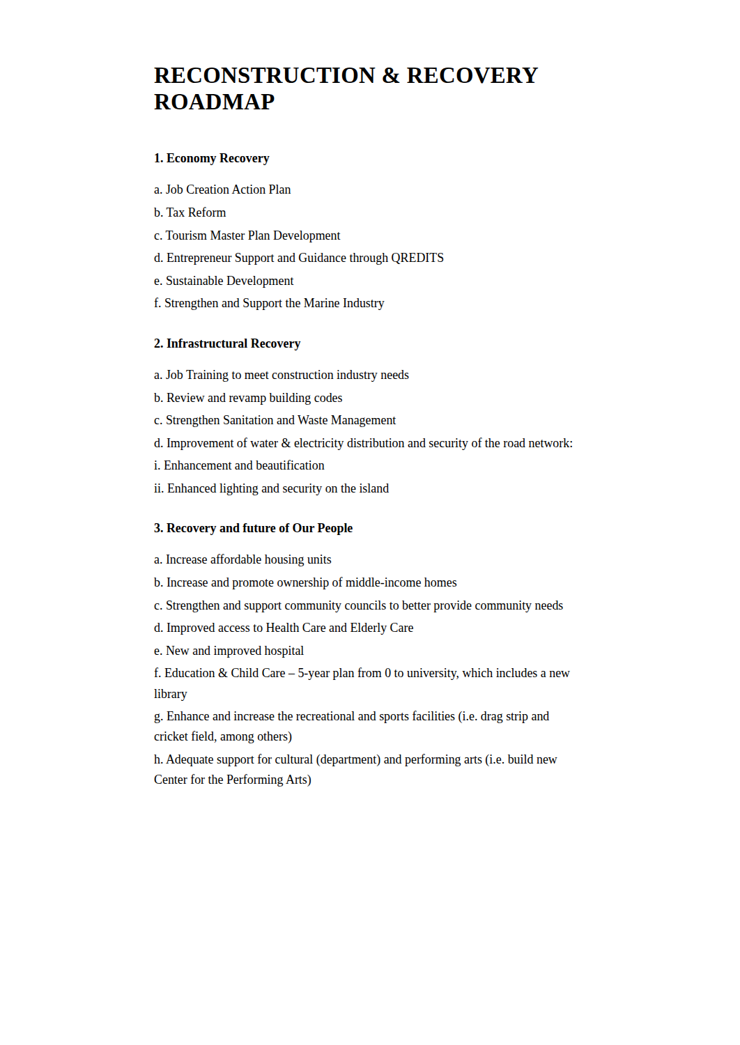RECONSTRUCTION & RECOVERY ROADMAP
1. Economy Recovery
a. Job Creation Action Plan
b. Tax Reform
c. Tourism Master Plan Development
d. Entrepreneur Support and Guidance through QREDITS
e. Sustainable Development
f. Strengthen and Support the Marine Industry
2. Infrastructural Recovery
a. Job Training to meet construction industry needs
b. Review and revamp building codes
c. Strengthen Sanitation and Waste Management
d. Improvement of water & electricity distribution and security of the road network:
i. Enhancement and beautification
ii. Enhanced lighting and security on the island
3. Recovery and future of Our People
a. Increase affordable housing units
b. Increase and promote ownership of middle-income homes
c. Strengthen and support community councils to better provide community needs
d. Improved access to Health Care and Elderly Care
e. New and improved hospital
f. Education & Child Care – 5-year plan from 0 to university, which includes a new library
g. Enhance and increase the recreational and sports facilities (i.e. drag strip and cricket field, among others)
h. Adequate support for cultural (department) and performing arts (i.e. build new Center for the Performing Arts)